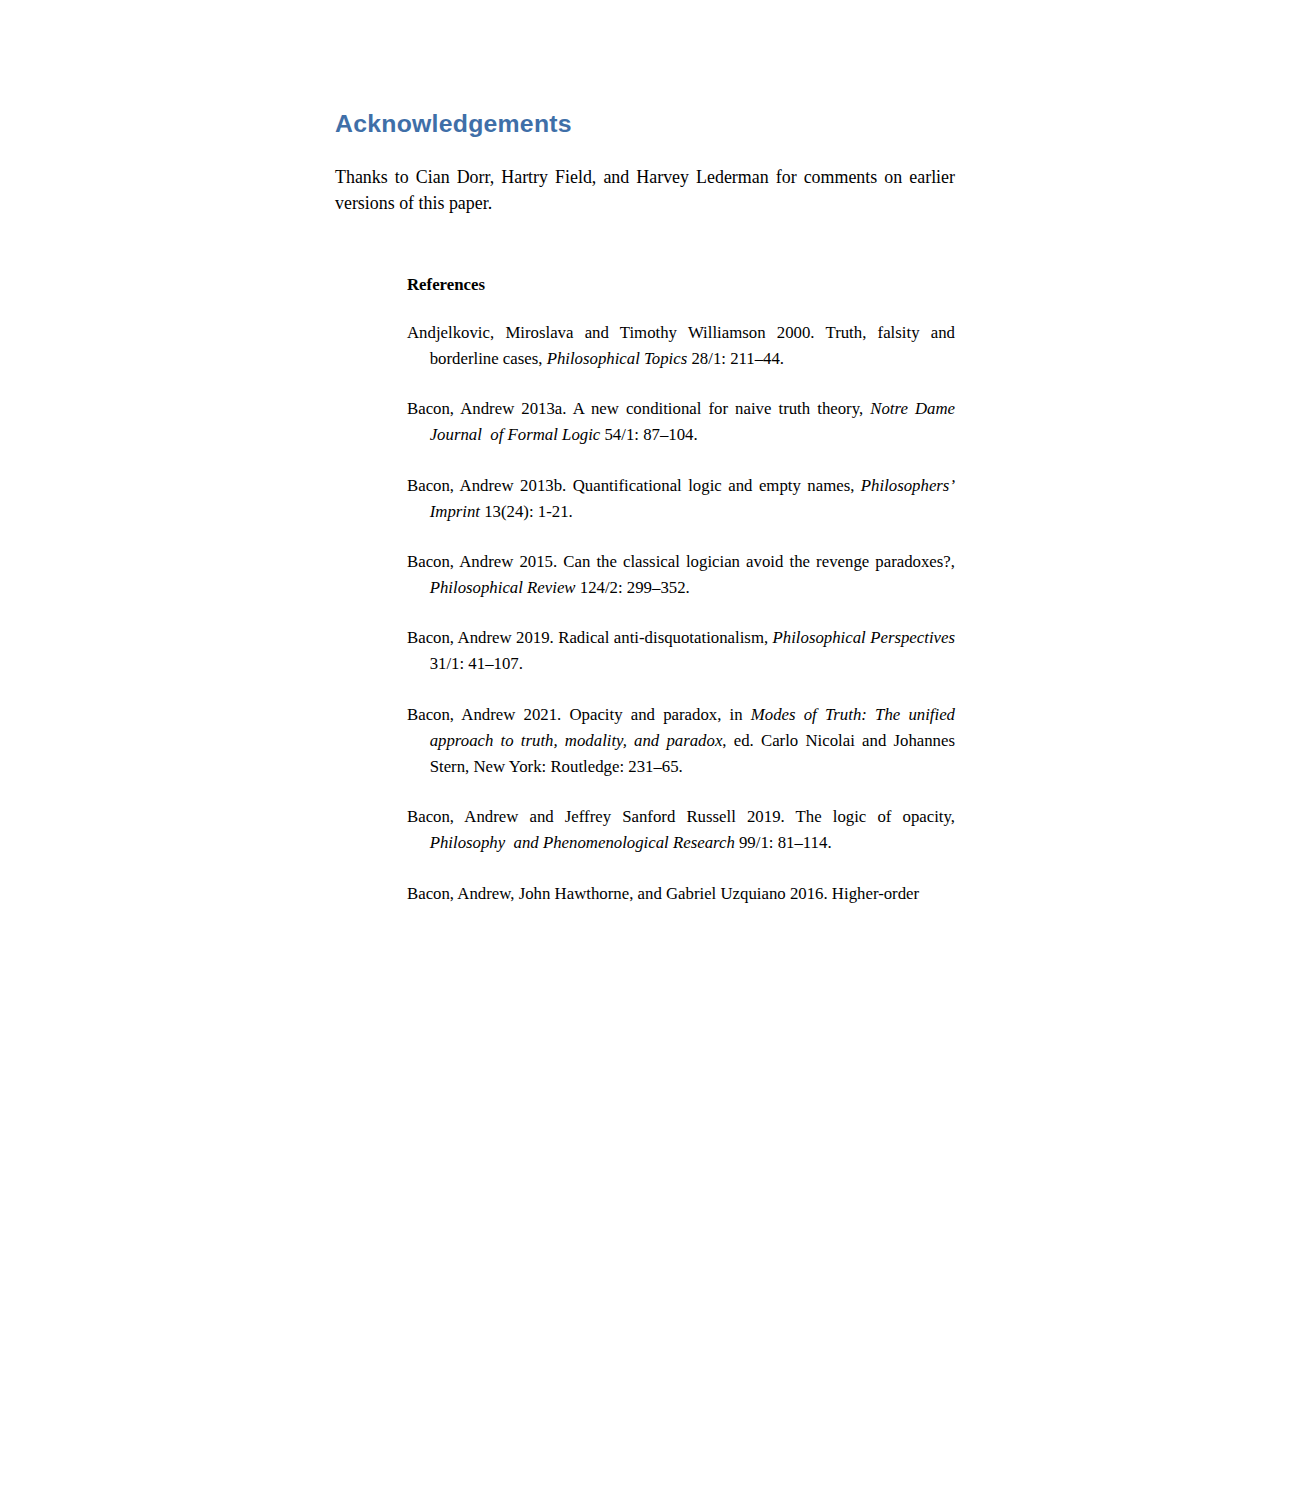Acknowledgements
Thanks to Cian Dorr, Hartry Field, and Harvey Lederman for comments on earlier versions of this paper.
References
Andjelkovic, Miroslava and Timothy Williamson 2000. Truth, falsity and borderline cases, Philosophical Topics 28/1: 211–44.
Bacon, Andrew 2013a. A new conditional for naive truth theory, Notre Dame Journal of Formal Logic 54/1: 87–104.
Bacon, Andrew 2013b. Quantificational logic and empty names, Philosophers’ Imprint 13(24): 1-21.
Bacon, Andrew 2015. Can the classical logician avoid the revenge paradoxes?, Philosophical Review 124/2: 299–352.
Bacon, Andrew 2019. Radical anti-disquotationalism, Philosophical Perspectives 31/1: 41–107.
Bacon, Andrew 2021. Opacity and paradox, in Modes of Truth: The unified approach to truth, modality, and paradox, ed. Carlo Nicolai and Johannes Stern, New York: Routledge: 231–65.
Bacon, Andrew and Jeffrey Sanford Russell 2019. The logic of opacity, Philosophy and Phenomenological Research 99/1: 81–114.
Bacon, Andrew, John Hawthorne, and Gabriel Uzquiano 2016. Higher-order